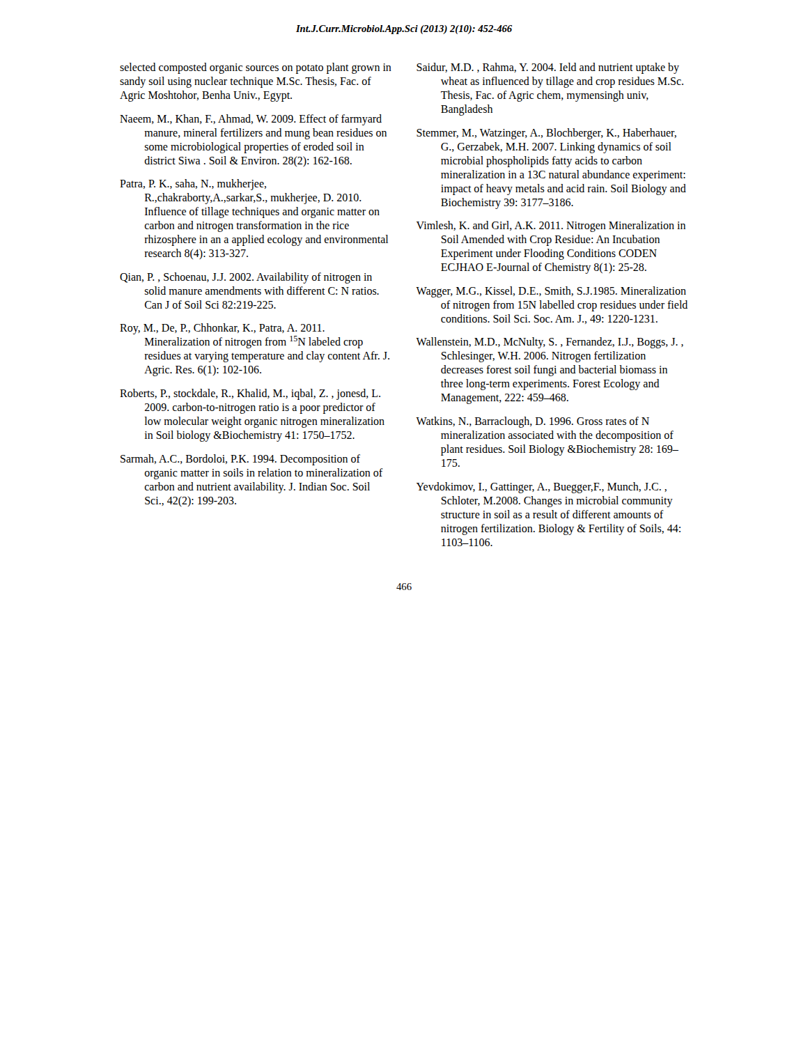Int.J.Curr.Microbiol.App.Sci (2013) 2(10): 452-466
selected composted organic sources on potato plant grown in sandy soil using nuclear technique M.Sc. Thesis, Fac. of Agric Moshtohor, Benha Univ., Egypt.
Naeem, M., Khan, F., Ahmad, W. 2009. Effect of farmyard manure, mineral fertilizers and mung bean residues on some microbiological properties of eroded soil in district Siwa . Soil & Environ. 28(2): 162-168.
Patra, P. K., saha, N., mukherjee, R.,chakraborty,A.,sarkar,S., mukherjee, D. 2010. Influence of tillage techniques and organic matter on carbon and nitrogen transformation in the rice rhizosphere in an a applied ecology and environmental research 8(4): 313-327.
Qian, P. , Schoenau, J.J. 2002. Availability of nitrogen in solid manure amendments with different C: N ratios. Can J of Soil Sci 82:219-225.
Roy, M., De, P., Chhonkar, K., Patra, A. 2011. Mineralization of nitrogen from 15N labeled crop residues at varying temperature and clay content Afr. J. Agric. Res. 6(1): 102-106.
Roberts, P., stockdale, R., Khalid, M., iqbal, Z. , jonesd, L. 2009. carbon-to-nitrogen ratio is a poor predictor of low molecular weight organic nitrogen mineralization in Soil biology &Biochemistry 41: 1750–1752.
Sarmah, A.C., Bordoloi, P.K. 1994. Decomposition of organic matter in soils in relation to mineralization of carbon and nutrient availability. J. Indian Soc. Soil Sci., 42(2): 199-203.
Saidur, M.D. , Rahma, Y. 2004. Ield and nutrient uptake by wheat as influenced by tillage and crop residues M.Sc. Thesis, Fac. of Agric chem, mymensingh univ, Bangladesh
Stemmer, M., Watzinger, A., Blochberger, K., Haberhauer, G., Gerzabek, M.H. 2007. Linking dynamics of soil microbial phospholipids fatty acids to carbon mineralization in a 13C natural abundance experiment: impact of heavy metals and acid rain. Soil Biology and Biochemistry 39: 3177–3186.
Vimlesh, K. and Girl, A.K. 2011. Nitrogen Mineralization in Soil Amended with Crop Residue: An Incubation Experiment under Flooding Conditions CODEN ECJHAO E-Journal of Chemistry 8(1): 25-28.
Wagger, M.G., Kissel, D.E., Smith, S.J.1985. Mineralization of nitrogen from 15N labelled crop residues under field conditions. Soil Sci. Soc. Am. J., 49: 1220-1231.
Wallenstein, M.D., McNulty, S. , Fernandez, I.J., Boggs, J. , Schlesinger, W.H. 2006. Nitrogen fertilization decreases forest soil fungi and bacterial biomass in three long-term experiments. Forest Ecology and Management, 222: 459–468.
Watkins, N., Barraclough, D. 1996. Gross rates of N mineralization associated with the decomposition of plant residues. Soil Biology &Biochemistry 28: 169–175.
Yevdokimov, I., Gattinger, A., Buegger,F., Munch, J.C. , Schloter, M.2008. Changes in microbial community structure in soil as a result of different amounts of nitrogen fertilization. Biology & Fertility of Soils, 44: 1103–1106.
466